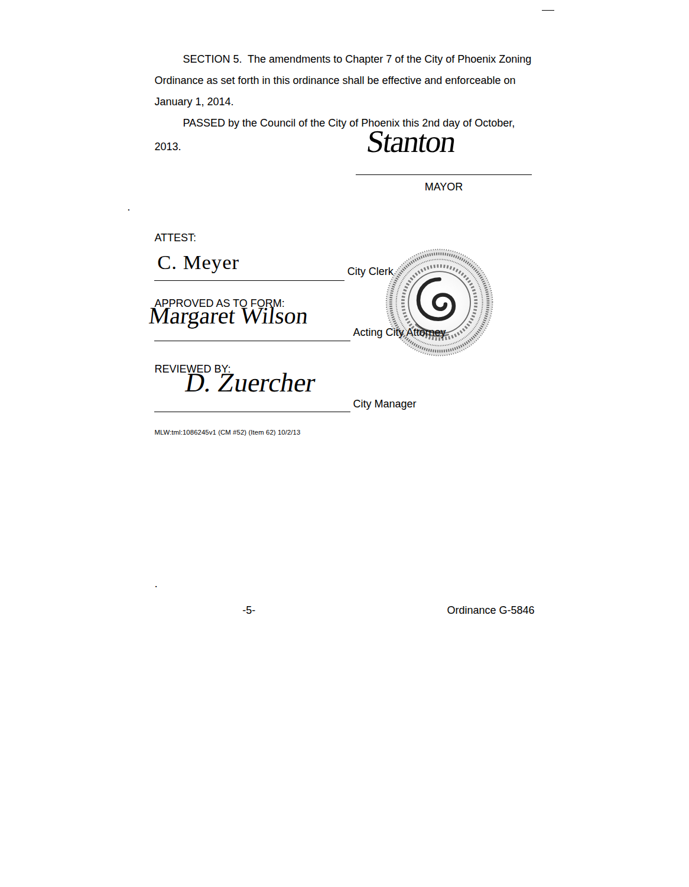.
SECTION 5. The amendments to Chapter 7 of the City of Phoenix Zoning Ordinance as set forth in this ordinance shall be effective and enforceable on January 1, 2014.
PASSED by the Council of the City of Phoenix this 2nd day of October,
2013.
 Stanton
MAYOR
ATTEST:
C. Meyer
City Clerk
APPROVED AS TO FORM:
Margaret Wilson
Acting City Attorney
REVIEWED BY:
D. Zuercher
City Manager
MLW:tml:1086245v1 (CM #52) (Item 62) 10/2/13
-5- Ordinance G-5846
.